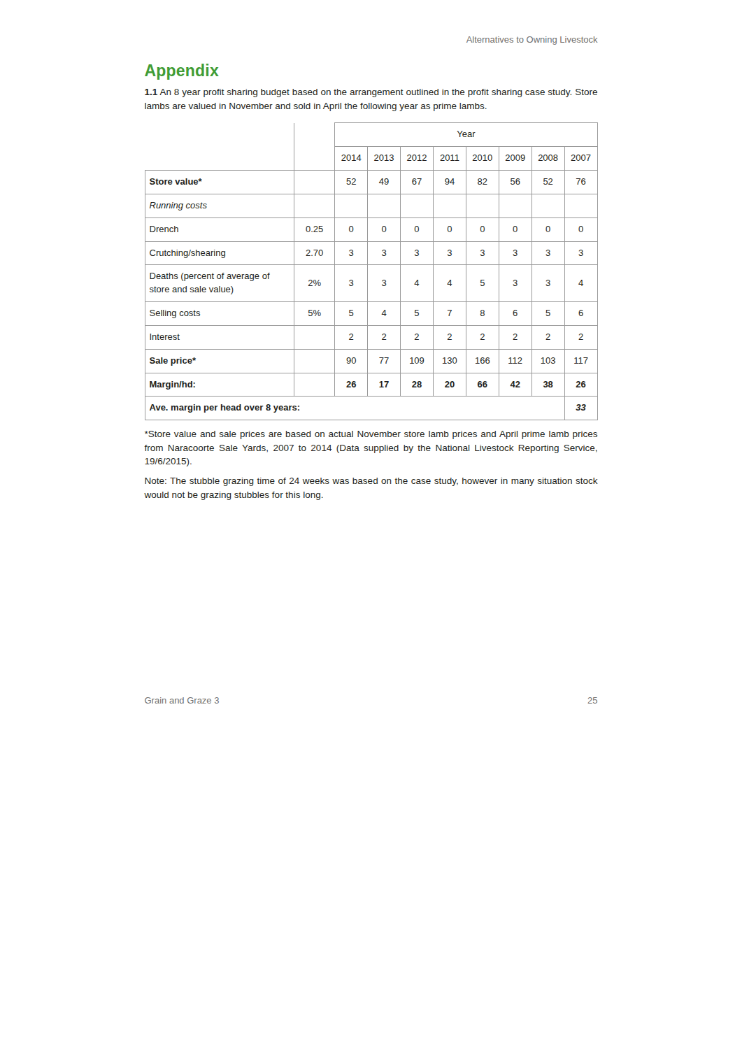Alternatives to Owning Livestock
Appendix
1.1 An 8 year profit sharing budget based on the arrangement outlined in the profit sharing case study. Store lambs are valued in November and sold in April the following year as prime lambs.
| | | Year |
| | | 2014 | 2013 | 2012 | 2011 | 2010 | 2009 | 2008 | 2007 |
| Store value* | | 52 | 49 | 67 | 94 | 82 | 56 | 52 | 76 |
| Running costs | | | | | | | | | |
| Drench | 0.25 | 0 | 0 | 0 | 0 | 0 | 0 | 0 | 0 |
| Crutching/shearing | 2.70 | 3 | 3 | 3 | 3 | 3 | 3 | 3 | 3 |
| Deaths (percent of average of store and sale value) | 2% | 3 | 3 | 4 | 4 | 5 | 3 | 3 | 4 |
| Selling costs | 5% | 5 | 4 | 5 | 7 | 8 | 6 | 5 | 6 |
| Interest | | 2 | 2 | 2 | 2 | 2 | 2 | 2 | 2 |
| Sale price* | | 90 | 77 | 109 | 130 | 166 | 112 | 103 | 117 |
| Margin/hd: | | 26 | 17 | 28 | 20 | 66 | 42 | 38 | 26 |
| Ave. margin per head over 8 years: | 33 |
*Store value and sale prices are based on actual November store lamb prices and April prime lamb prices from Naracoorte Sale Yards, 2007 to 2014 (Data supplied by the National Livestock Reporting Service, 19/6/2015).
Note: The stubble grazing time of 24 weeks was based on the case study, however in many situation stock would not be grazing stubbles for this long.
Grain and Graze 3 25